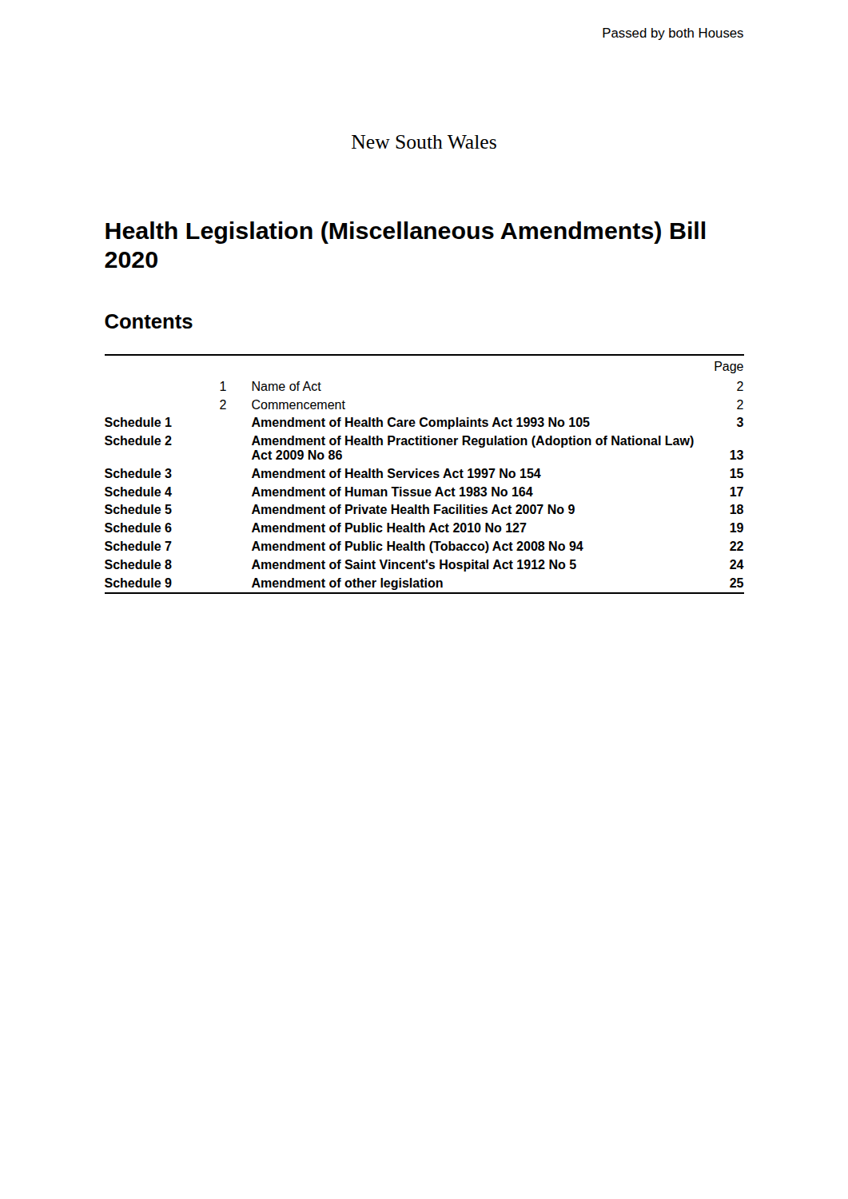Passed by both Houses
New South Wales
Health Legislation (Miscellaneous Amendments) Bill 2020
Contents
| | Page |
| --- | --- |
| | 1 | Name of Act | 2 |
| | 2 | Commencement | 2 |
| Schedule 1 | | Amendment of Health Care Complaints Act 1993 No 105 | 3 |
| Schedule 2 | | Amendment of Health Practitioner Regulation (Adoption of National Law) Act 2009 No 86 | 13 |
| Schedule 3 | | Amendment of Health Services Act 1997 No 154 | 15 |
| Schedule 4 | | Amendment of Human Tissue Act 1983 No 164 | 17 |
| Schedule 5 | | Amendment of Private Health Facilities Act 2007 No 9 | 18 |
| Schedule 6 | | Amendment of Public Health Act 2010 No 127 | 19 |
| Schedule 7 | | Amendment of Public Health (Tobacco) Act 2008 No 94 | 22 |
| Schedule 8 | | Amendment of Saint Vincent's Hospital Act 1912 No 5 | 24 |
| Schedule 9 | | Amendment of other legislation | 25 |